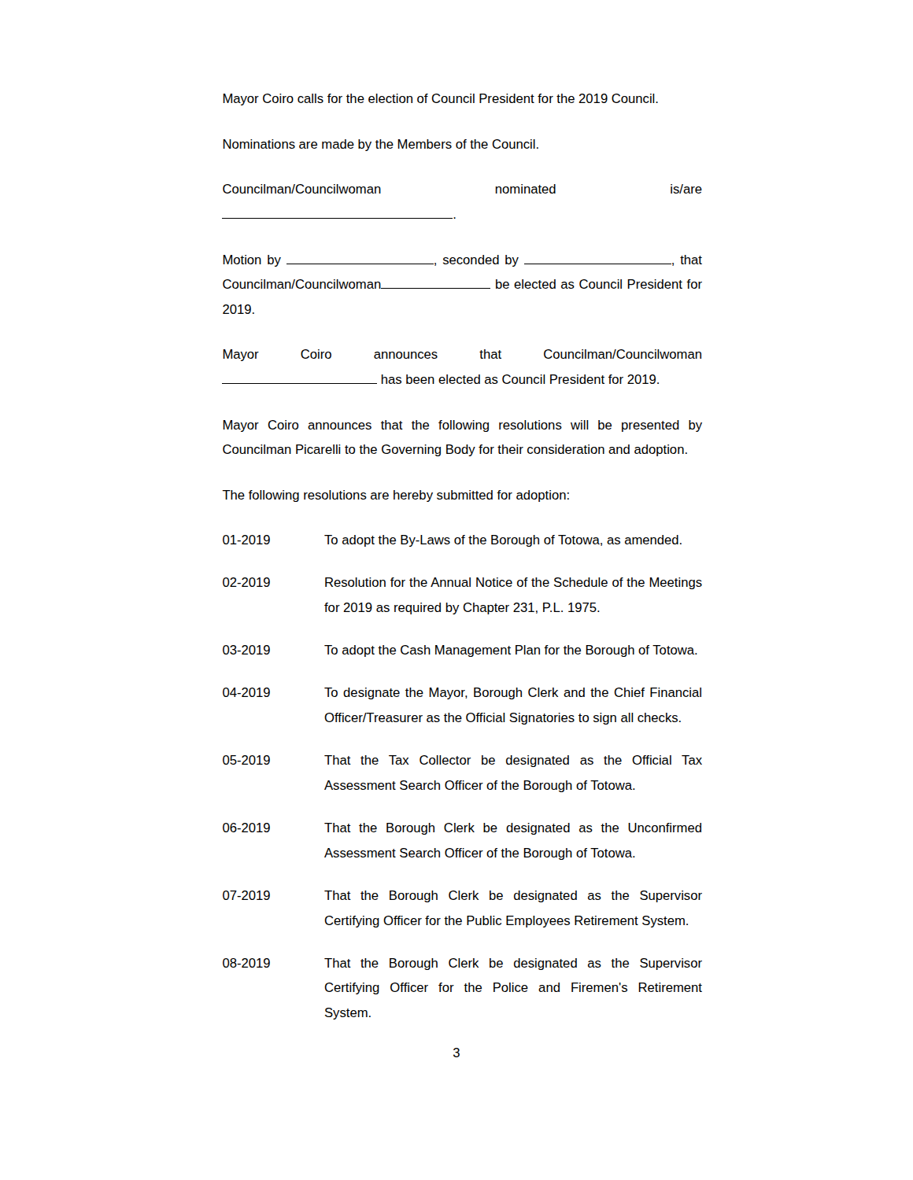Mayor Coiro calls for the election of Council President for the 2019 Council.
Nominations are made by the Members of the Council.
Councilman/Councilwoman nominated is/are .
Motion by , seconded by , that Councilman/Councilwoman be elected as Council President for 2019.
Mayor Coiro announces that Councilman/Councilwoman has been elected as Council President for 2019.
Mayor Coiro announces that the following resolutions will be presented by Councilman Picarelli to the Governing Body for their consideration and adoption.
The following resolutions are hereby submitted for adoption:
| 01-2019 | To adopt the By-Laws of the Borough of Totowa, as amended. |
| 02-2019 | Resolution for the Annual Notice of the Schedule of the Meetings for 2019 as required by Chapter 231, P.L. 1975. |
| 03-2019 | To adopt the Cash Management Plan for the Borough of Totowa. |
| 04-2019 | To designate the Mayor, Borough Clerk and the Chief Financial Officer/Treasurer as the Official Signatories to sign all checks. |
| 05-2019 | That the Tax Collector be designated as the Official Tax Assessment Search Officer of the Borough of Totowa. |
| 06-2019 | That the Borough Clerk be designated as the Unconfirmed Assessment Search Officer of the Borough of Totowa. |
| 07-2019 | That the Borough Clerk be designated as the Supervisor Certifying Officer for the Public Employees Retirement System. |
| 08-2019 | That the Borough Clerk be designated as the Supervisor Certifying Officer for the Police and Firemen's Retirement System. |
3